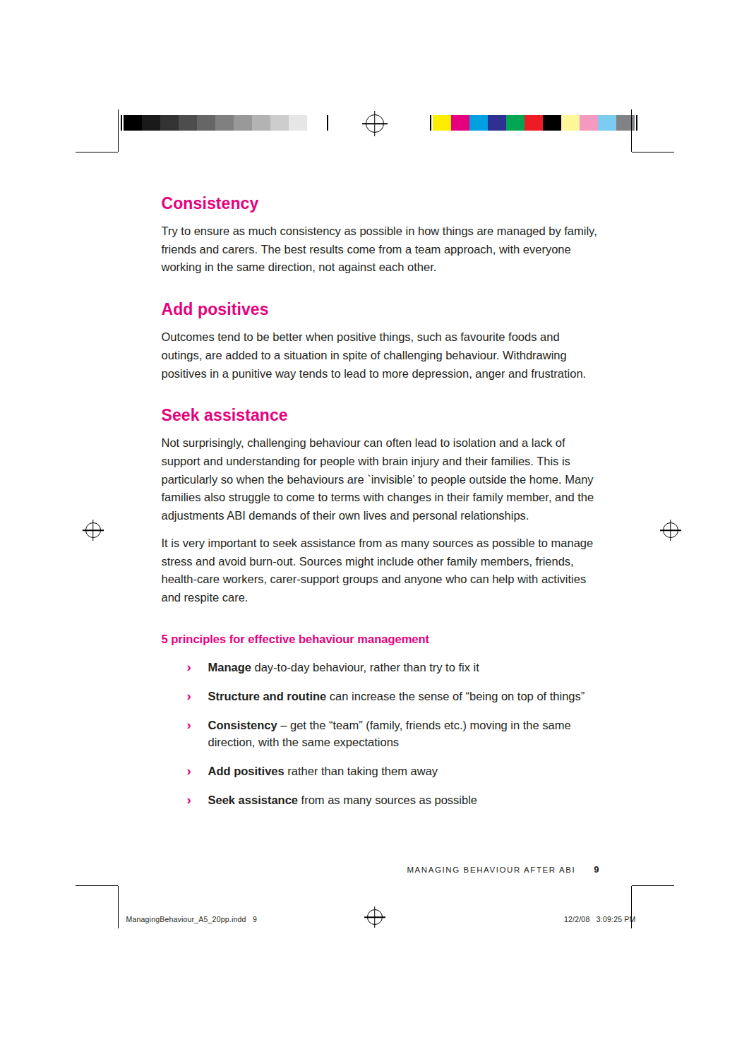Consistency
Try to ensure as much consistency as possible in how things are managed by family, friends and carers. The best results come from a team approach, with everyone working in the same direction, not against each other.
Add positives
Outcomes tend to be better when positive things, such as favourite foods and outings, are added to a situation in spite of challenging behaviour. Withdrawing positives in a punitive way tends to lead to more depression, anger and frustration.
Seek assistance
Not surprisingly, challenging behaviour can often lead to isolation and a lack of support and understanding for people with brain injury and their families. This is particularly so when the behaviours are `invisible’ to people outside the home. Many families also struggle to come to terms with changes in their family member, and the adjustments ABI demands of their own lives and personal relationships.
It is very important to seek assistance from as many sources as possible to manage stress and avoid burn-out. Sources might include other family members, friends, health-care workers, carer-support groups and anyone who can help with activities and respite care.
5 principles for effective behaviour management
Manage day-to-day behaviour, rather than try to fix it
Structure and routine can increase the sense of “being on top of things”
Consistency – get the “team” (family, friends etc.) moving in the same direction, with the same expectations
Add positives rather than taking them away
Seek assistance from as many sources as possible
Managing behaviour after ABI9
ManagingBehaviour_A5_20pp.indd 9
12/2/08 3:09:25 PM